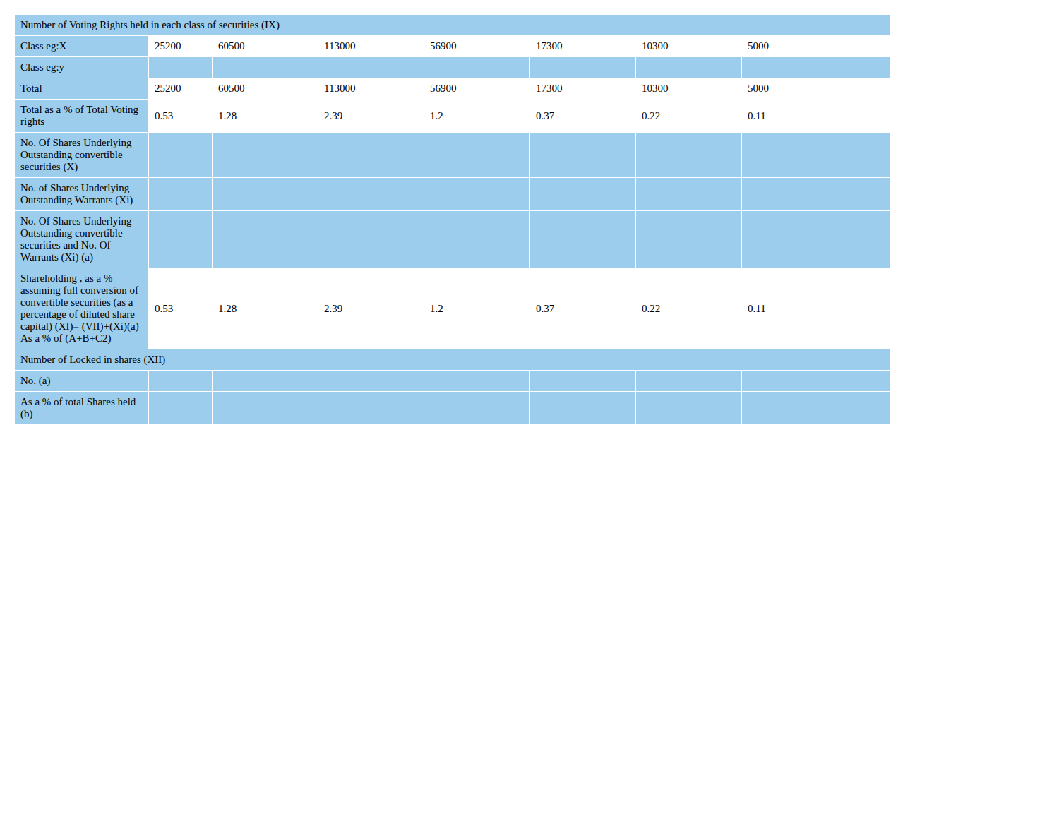| Number of Voting Rights held in each class of securities (IX) |
| Class eg:X | 25200 | 60500 | 113000 | 56900 | 17300 | 10300 | 5000 |
| Class eg:y | | | | | | | |
| Total | 25200 | 60500 | 113000 | 56900 | 17300 | 10300 | 5000 |
| Total as a % of Total Voting rights | 0.53 | 1.28 | 2.39 | 1.2 | 0.37 | 0.22 | 0.11 |
| No. Of Shares Underlying Outstanding convertible securities (X) | | | | | | | |
| No. of Shares Underlying Outstanding Warrants (Xi) | | | | | | | |
| No. Of Shares Underlying Outstanding convertible securities and No. Of Warrants (Xi) (a) | | | | | | | |
| Shareholding , as a % assuming full conversion of convertible securities (as a percentage of diluted share capital) (XI)= (VII)+(Xi)(a) As a % of (A+B+C2) | 0.53 | 1.28 | 2.39 | 1.2 | 0.37 | 0.22 | 0.11 |
| Number of Locked in shares (XII) |
| No. (a) | | | | | | | |
| As a % of total Shares held (b) | | | | | | | |